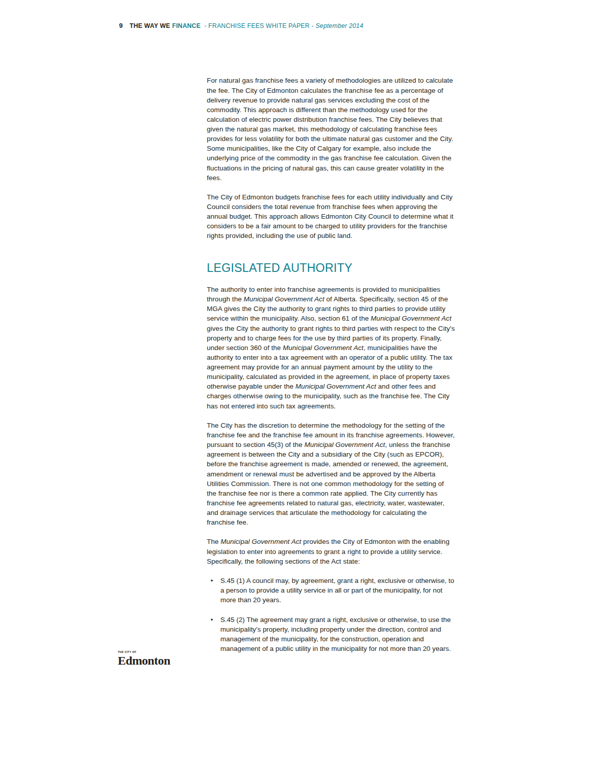9 THE WAY WE FINANCE - FRANCHISE FEES WHITE PAPER - September 2014
For natural gas franchise fees a variety of methodologies are utilized to calculate the fee. The City of Edmonton calculates the franchise fee as a percentage of delivery revenue to provide natural gas services excluding the cost of the commodity. This approach is different than the methodology used for the calculation of electric power distribution franchise fees. The City believes that given the natural gas market, this methodology of calculating franchise fees provides for less volatility for both the ultimate natural gas customer and the City. Some municipalities, like the City of Calgary for example, also include the underlying price of the commodity in the gas franchise fee calculation. Given the fluctuations in the pricing of natural gas, this can cause greater volatility in the fees.
The City of Edmonton budgets franchise fees for each utility individually and City Council considers the total revenue from franchise fees when approving the annual budget. This approach allows Edmonton City Council to determine what it considers to be a fair amount to be charged to utility providers for the franchise rights provided, including the use of public land.
LEGISLATED AUTHORITY
The authority to enter into franchise agreements is provided to municipalities through the Municipal Government Act of Alberta. Specifically, section 45 of the MGA gives the City the authority to grant rights to third parties to provide utility service within the municipality. Also, section 61 of the Municipal Government Act gives the City the authority to grant rights to third parties with respect to the City's property and to charge fees for the use by third parties of its property. Finally, under section 360 of the Municipal Government Act, municipalities have the authority to enter into a tax agreement with an operator of a public utility. The tax agreement may provide for an annual payment amount by the utility to the municipality, calculated as provided in the agreement, in place of property taxes otherwise payable under the Municipal Government Act and other fees and charges otherwise owing to the municipality, such as the franchise fee. The City has not entered into such tax agreements.
The City has the discretion to determine the methodology for the setting of the franchise fee and the franchise fee amount in its franchise agreements. However, pursuant to section 45(3) of the Municipal Government Act, unless the franchise agreement is between the City and a subsidiary of the City (such as EPCOR), before the franchise agreement is made, amended or renewed, the agreement, amendment or renewal must be advertised and be approved by the Alberta Utilities Commission. There is not one common methodology for the setting of the franchise fee nor is there a common rate applied. The City currently has franchise fee agreements related to natural gas, electricity, water, wastewater, and drainage services that articulate the methodology for calculating the franchise fee.
The Municipal Government Act provides the City of Edmonton with the enabling legislation to enter into agreements to grant a right to provide a utility service. Specifically, the following sections of the Act state:
S.45 (1) A council may, by agreement, grant a right, exclusive or otherwise, to a person to provide a utility service in all or part of the municipality, for not more than 20 years.
S.45 (2) The agreement may grant a right, exclusive or otherwise, to use the municipality's property, including property under the direction, control and management of the municipality, for the construction, operation and management of a public utility in the municipality for not more than 20 years.
THE CITY OF Edmonton